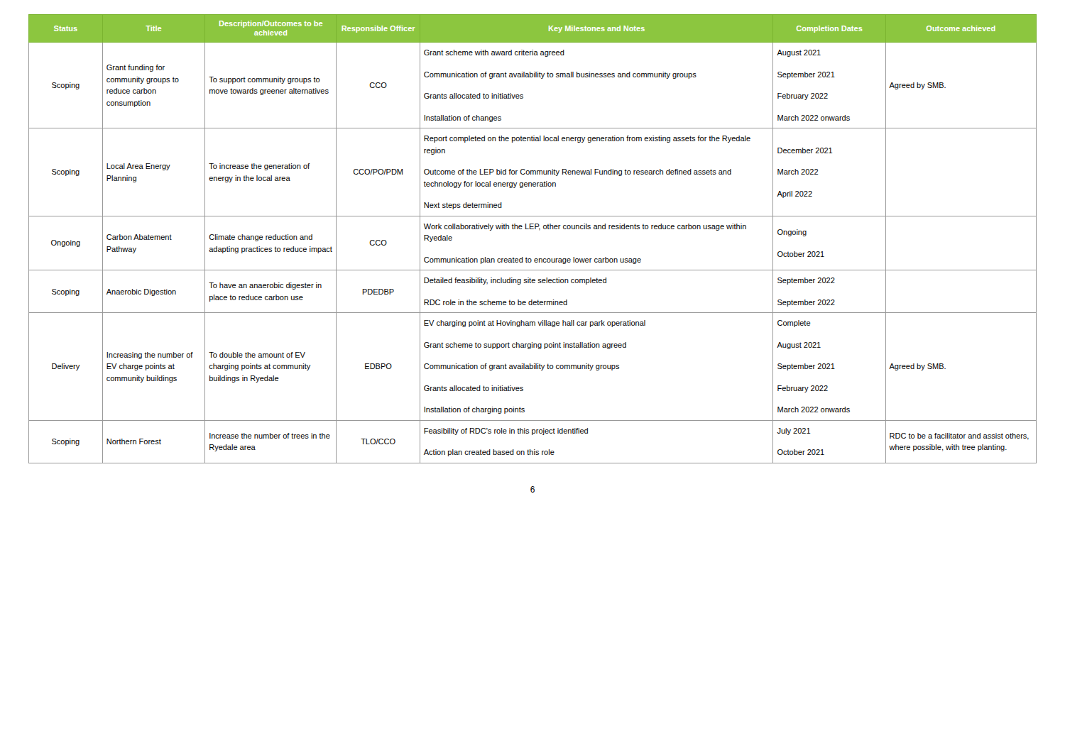| Status | Title | Description/Outcomes to be achieved | Responsible Officer | Key Milestones and Notes | Completion Dates | Outcome achieved |
| --- | --- | --- | --- | --- | --- | --- |
| Scoping | Grant funding for community groups to reduce carbon consumption | To support community groups to move towards greener alternatives | CCO | Grant scheme with award criteria agreed Communication of grant availability to small businesses and community groups Grants allocated to initiatives Installation of changes | August 2021 September 2021 February 2022 March 2022 onwards | Agreed by SMB. |
| Scoping | Local Area Energy Planning | To increase the generation of energy in the local area | CCO/PO/PDM | Report completed on the potential local energy generation from existing assets for the Ryedale region Outcome of the LEP bid for Community Renewal Funding to research defined assets and technology for local energy generation Next steps determined | December 2021 March 2022 April 2022 | |
| Ongoing | Carbon Abatement Pathway | Climate change reduction and adapting practices to reduce impact | CCO | Work collaboratively with the LEP, other councils and residents to reduce carbon usage within Ryedale Communication plan created to encourage lower carbon usage | Ongoing October 2021 | |
| Scoping | Anaerobic Digestion | To have an anaerobic digester in place to reduce carbon use | PDEDBP | Detailed feasibility, including site selection completed RDC role in the scheme to be determined | September 2022 September 2022 | |
| Delivery | Increasing the number of EV charge points at community buildings | To double the amount of EV charging points at community buildings in Ryedale | EDBPO | EV charging point at Hovingham village hall car park operational Grant scheme to support charging point installation agreed Communication of grant availability to community groups Grants allocated to initiatives Installation of charging points | Complete August 2021 September 2021 February 2022 March 2022 onwards | Agreed by SMB. |
| Scoping | Northern Forest | Increase the number of trees in the Ryedale area | TLO/CCO | Feasibility of RDC's role in this project identified Action plan created based on this role | July 2021 October 2021 | RDC to be a facilitator and assist others, where possible, with tree planting. |
6